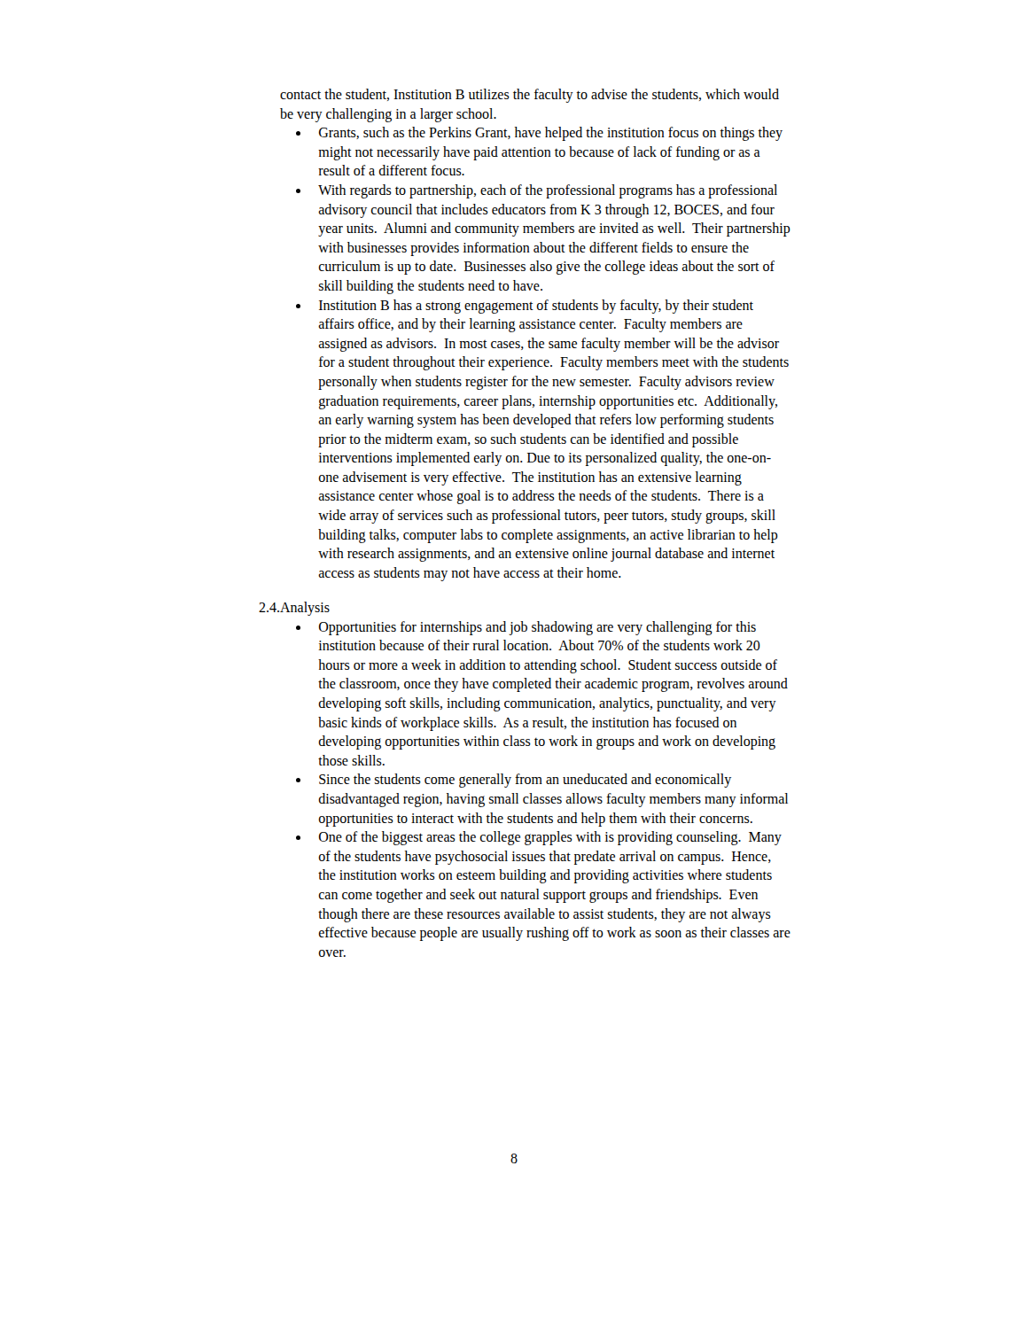contact the student, Institution B utilizes the faculty to advise the students, which would be very challenging in a larger school.
Grants, such as the Perkins Grant, have helped the institution focus on things they might not necessarily have paid attention to because of lack of funding or as a result of a different focus.
With regards to partnership, each of the professional programs has a professional advisory council that includes educators from K 3 through 12, BOCES, and four year units. Alumni and community members are invited as well. Their partnership with businesses provides information about the different fields to ensure the curriculum is up to date. Businesses also give the college ideas about the sort of skill building the students need to have.
Institution B has a strong engagement of students by faculty, by their student affairs office, and by their learning assistance center. Faculty members are assigned as advisors. In most cases, the same faculty member will be the advisor for a student throughout their experience. Faculty members meet with the students personally when students register for the new semester. Faculty advisors review graduation requirements, career plans, internship opportunities etc. Additionally, an early warning system has been developed that refers low performing students prior to the midterm exam, so such students can be identified and possible interventions implemented early on. Due to its personalized quality, the one-on-one advisement is very effective. The institution has an extensive learning assistance center whose goal is to address the needs of the students. There is a wide array of services such as professional tutors, peer tutors, study groups, skill building talks, computer labs to complete assignments, an active librarian to help with research assignments, and an extensive online journal database and internet access as students may not have access at their home.
2.4.Analysis
Opportunities for internships and job shadowing are very challenging for this institution because of their rural location. About 70% of the students work 20 hours or more a week in addition to attending school. Student success outside of the classroom, once they have completed their academic program, revolves around developing soft skills, including communication, analytics, punctuality, and very basic kinds of workplace skills. As a result, the institution has focused on developing opportunities within class to work in groups and work on developing those skills.
Since the students come generally from an uneducated and economically disadvantaged region, having small classes allows faculty members many informal opportunities to interact with the students and help them with their concerns.
One of the biggest areas the college grapples with is providing counseling. Many of the students have psychosocial issues that predate arrival on campus. Hence, the institution works on esteem building and providing activities where students can come together and seek out natural support groups and friendships. Even though there are these resources available to assist students, they are not always effective because people are usually rushing off to work as soon as their classes are over.
8